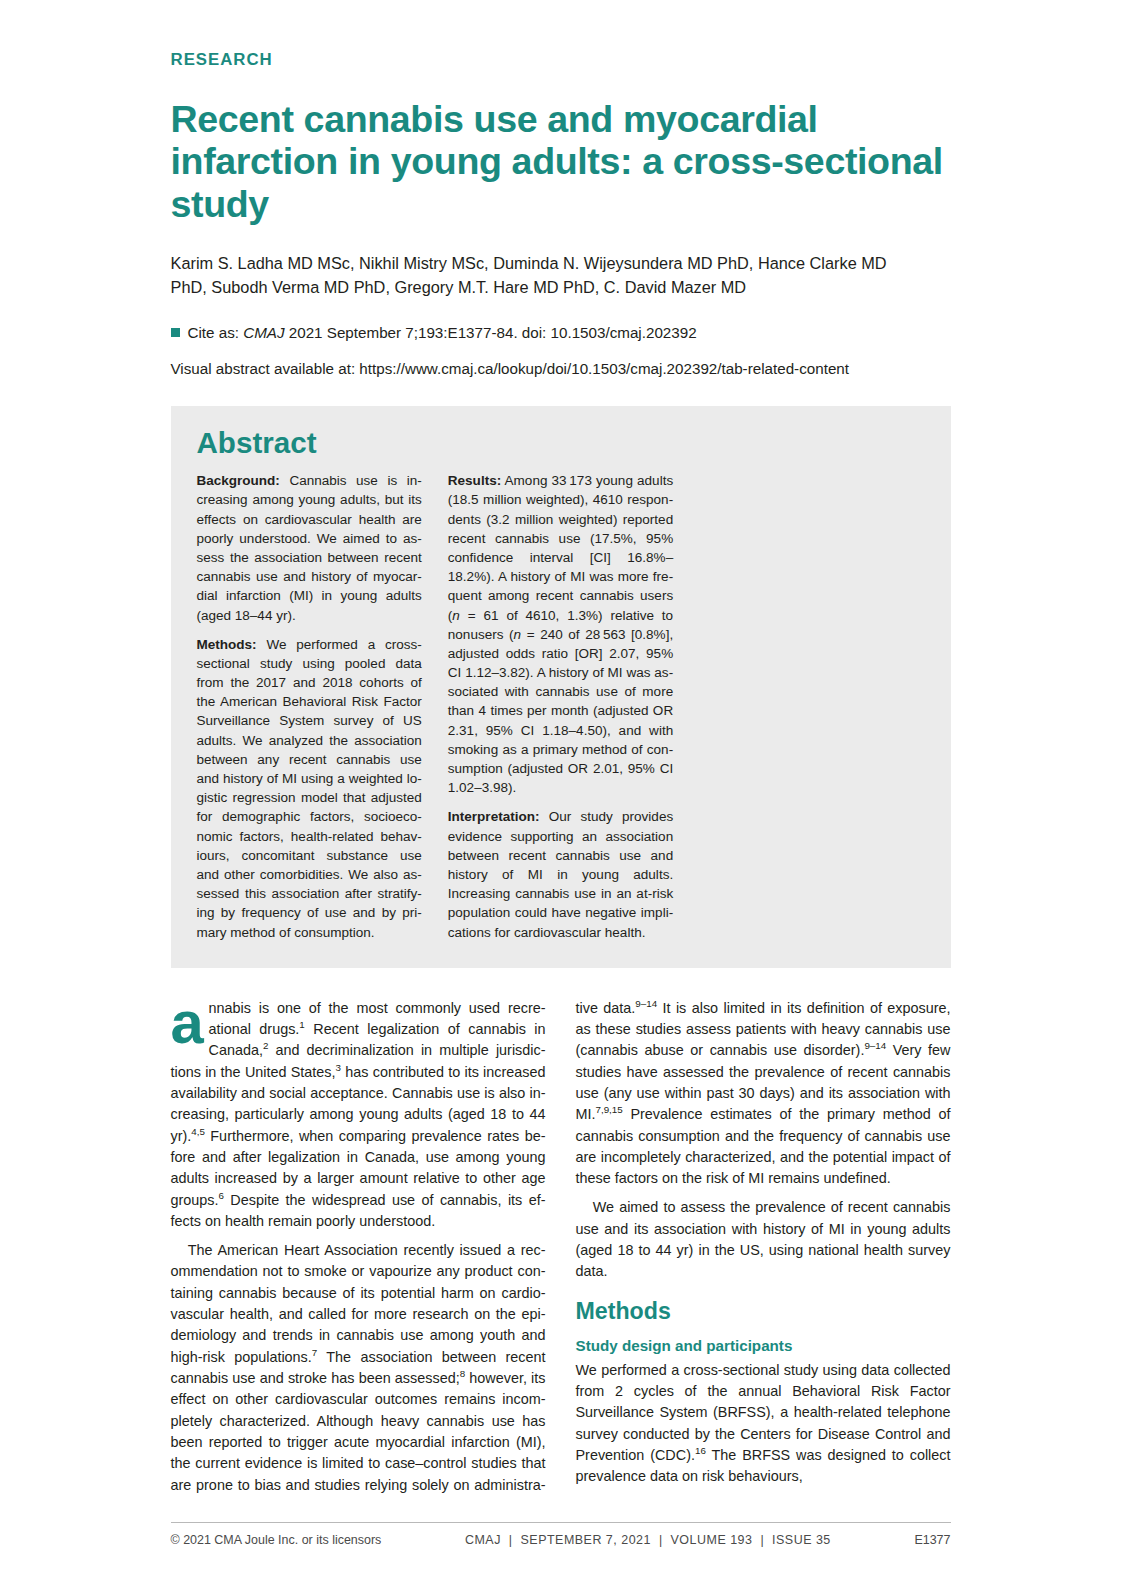Research
Recent cannabis use and myocardial infarction in young adults: a cross-sectional study
Karim S. Ladha MD MSc, Nikhil Mistry MSc, Duminda N. Wijeysundera MD PhD, Hance Clarke MD PhD, Subodh Verma MD PhD, Gregory M.T. Hare MD PhD, C. David Mazer MD
Cite as: CMAJ 2021 September 7;193:E1377-84. doi: 10.1503/cmaj.202392
Visual abstract available at: https://www.cmaj.ca/lookup/doi/10.1503/cmaj.202392/tab-related-content
Abstract
Background: Cannabis use is increasing among young adults, but its effects on cardiovascular health are poorly understood. We aimed to assess the association between recent cannabis use and history of myocardial infarction (MI) in young adults (aged 18–44 yr).
Methods: We performed a cross-sectional study using pooled data from the 2017 and 2018 cohorts of the American Behavioral Risk Factor Surveillance System survey of US adults. We analyzed the association between any recent cannabis use and history of MI using a weighted logistic regression model that adjusted for demographic factors, socioeconomic factors, health-related behaviours, concomitant substance use and other comorbidities. We also assessed this association after stratifying by frequency of use and by primary method of consumption.
Results: Among 33 173 young adults (18.5 million weighted), 4610 respondents (3.2 million weighted) reported recent cannabis use (17.5%, 95% confidence interval [CI] 16.8%–18.2%). A history of MI was more frequent among recent cannabis users (n = 61 of 4610, 1.3%) relative to nonusers (n = 240 of 28 563 [0.8%], adjusted odds ratio [OR] 2.07, 95% CI 1.12–3.82). A history of MI was associated with cannabis use of more than 4 times per month (adjusted OR 2.31, 95% CI 1.18–4.50), and with smoking as a primary method of consumption (adjusted OR 2.01, 95% CI 1.02–3.98).
Interpretation: Our study provides evidence supporting an association between recent cannabis use and history of MI in young adults. Increasing cannabis use in an at-risk population could have negative implications for cardiovascular health.
annabis is one of the most commonly used recreational drugs.1 Recent legalization of cannabis in Canada,2 and decriminalization in multiple jurisdictions in the United States,3 has contributed to its increased availability and social acceptance. Cannabis use is also increasing, particularly among young adults (aged 18 to 44 yr).4,5 Furthermore, when comparing prevalence rates before and after legalization in Canada, use among young adults increased by a larger amount relative to other age groups.6 Despite the widespread use of cannabis, its effects on health remain poorly understood.
The American Heart Association recently issued a recommendation not to smoke or vapourize any product containing cannabis because of its potential harm on cardiovascular health, and called for more research on the epidemiology and trends in cannabis use among youth and high-risk populations.7 The association between recent cannabis use and stroke has been assessed;8 however, its effect on other cardiovascular outcomes remains incompletely characterized. Although heavy cannabis use has been reported to trigger acute myocardial infarction (MI), the current evidence is limited to case–control studies that are prone to bias and studies relying solely on administrative data.9–14 It is also limited in its definition of exposure, as these studies assess patients with heavy cannabis use (cannabis abuse or cannabis use disorder).9–14 Very few studies have assessed the prevalence of recent cannabis use (any use within past 30 days) and its association with MI.7,9,15 Prevalence estimates of the primary method of cannabis consumption and the frequency of cannabis use are incompletely characterized, and the potential impact of these factors on the risk of MI remains undefined.
We aimed to assess the prevalence of recent cannabis use and its association with history of MI in young adults (aged 18 to 44 yr) in the US, using national health survey data.
Methods
Study design and participants
We performed a cross-sectional study using data collected from 2 cycles of the annual Behavioral Risk Factor Surveillance System (BRFSS), a health-related telephone survey conducted by the Centers for Disease Control and Prevention (CDC).16 The BRFSS was designed to collect prevalence data on risk behaviours,
© 2021 CMA Joule Inc. or its licensors CMAJ | SEPTEMBER 7, 2021 | VOLUME 193 | ISSUE 35 E1377